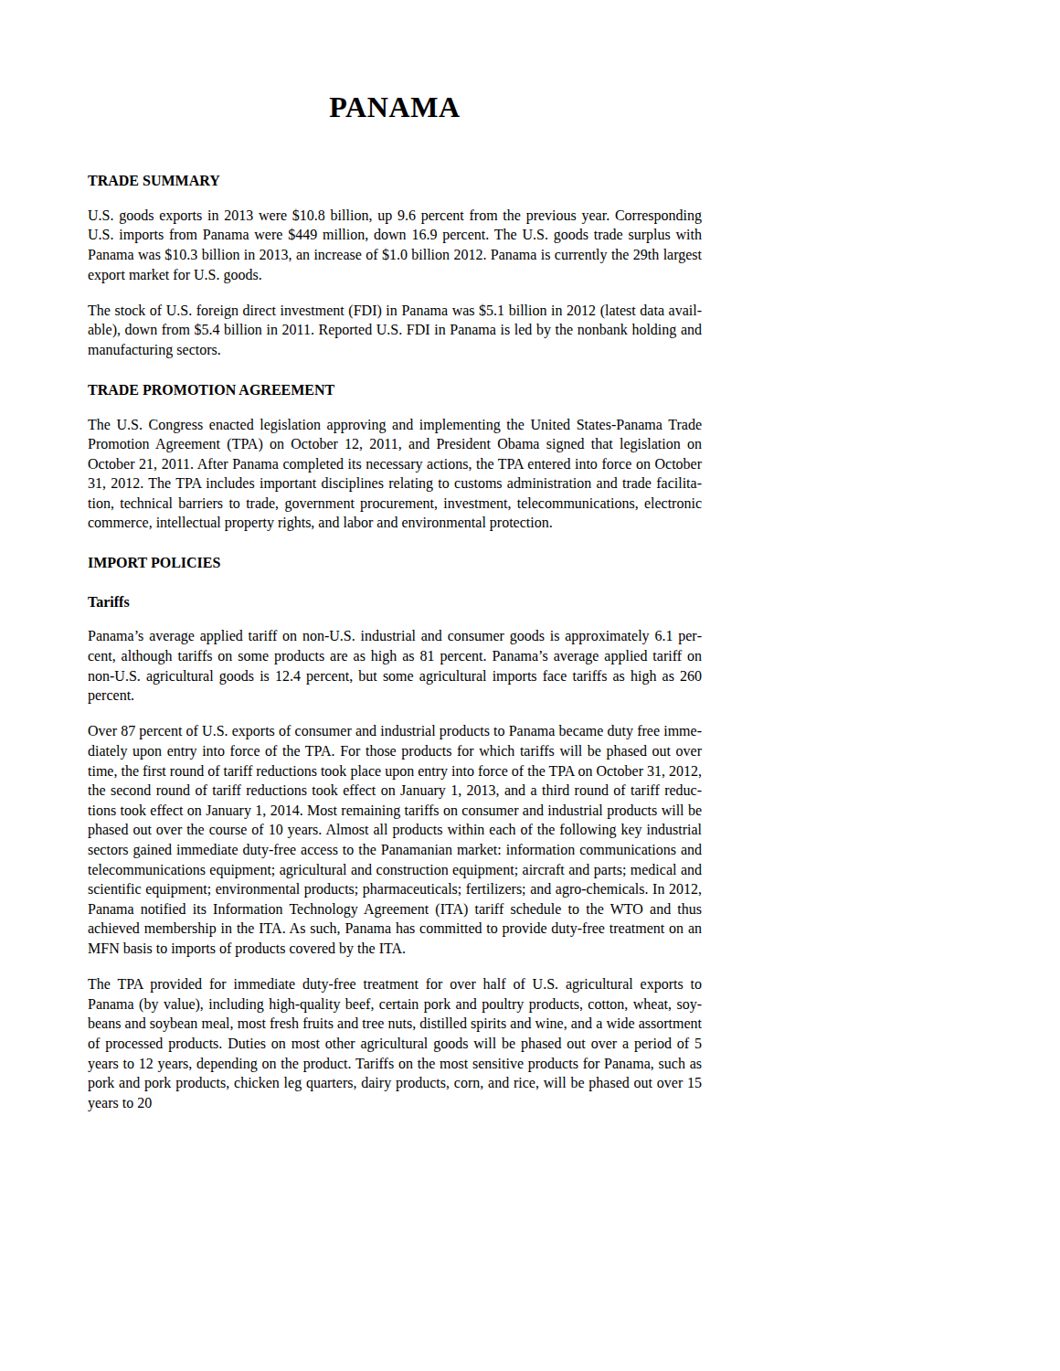PANAMA
TRADE SUMMARY
U.S. goods exports in 2013 were $10.8 billion, up 9.6 percent from the previous year. Corresponding U.S. imports from Panama were $449 million, down 16.9 percent. The U.S. goods trade surplus with Panama was $10.3 billion in 2013, an increase of $1.0 billion 2012. Panama is currently the 29th largest export market for U.S. goods.
The stock of U.S. foreign direct investment (FDI) in Panama was $5.1 billion in 2012 (latest data available), down from $5.4 billion in 2011. Reported U.S. FDI in Panama is led by the nonbank holding and manufacturing sectors.
TRADE PROMOTION AGREEMENT
The U.S. Congress enacted legislation approving and implementing the United States-Panama Trade Promotion Agreement (TPA) on October 12, 2011, and President Obama signed that legislation on October 21, 2011. After Panama completed its necessary actions, the TPA entered into force on October 31, 2012. The TPA includes important disciplines relating to customs administration and trade facilitation, technical barriers to trade, government procurement, investment, telecommunications, electronic commerce, intellectual property rights, and labor and environmental protection.
IMPORT POLICIES
Tariffs
Panama’s average applied tariff on non-U.S. industrial and consumer goods is approximately 6.1 percent, although tariffs on some products are as high as 81 percent. Panama’s average applied tariff on non-U.S. agricultural goods is 12.4 percent, but some agricultural imports face tariffs as high as 260 percent.
Over 87 percent of U.S. exports of consumer and industrial products to Panama became duty free immediately upon entry into force of the TPA. For those products for which tariffs will be phased out over time, the first round of tariff reductions took place upon entry into force of the TPA on October 31, 2012, the second round of tariff reductions took effect on January 1, 2013, and a third round of tariff reductions took effect on January 1, 2014. Most remaining tariffs on consumer and industrial products will be phased out over the course of 10 years. Almost all products within each of the following key industrial sectors gained immediate duty-free access to the Panamanian market: information communications and telecommunications equipment; agricultural and construction equipment; aircraft and parts; medical and scientific equipment; environmental products; pharmaceuticals; fertilizers; and agro-chemicals. In 2012, Panama notified its Information Technology Agreement (ITA) tariff schedule to the WTO and thus achieved membership in the ITA. As such, Panama has committed to provide duty-free treatment on an MFN basis to imports of products covered by the ITA.
The TPA provided for immediate duty-free treatment for over half of U.S. agricultural exports to Panama (by value), including high-quality beef, certain pork and poultry products, cotton, wheat, soybeans and soybean meal, most fresh fruits and tree nuts, distilled spirits and wine, and a wide assortment of processed products. Duties on most other agricultural goods will be phased out over a period of 5 years to 12 years, depending on the product. Tariffs on the most sensitive products for Panama, such as pork and pork products, chicken leg quarters, dairy products, corn, and rice, will be phased out over 15 years to 20